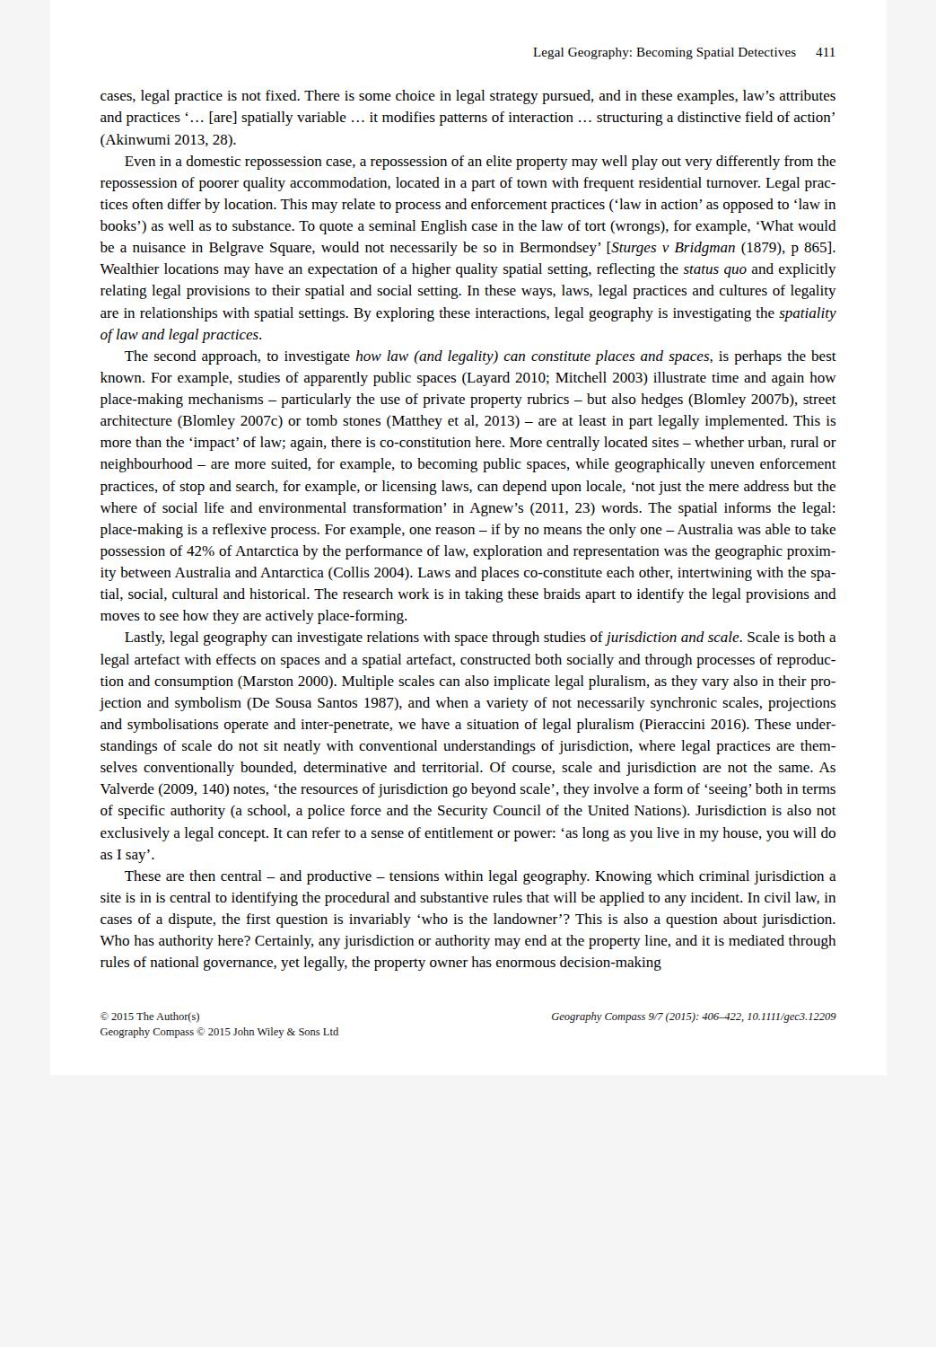Legal Geography: Becoming Spatial Detectives 411
cases, legal practice is not fixed. There is some choice in legal strategy pursued, and in these examples, law’s attributes and practices ‘… [are] spatially variable … it modifies patterns of interaction … structuring a distinctive field of action’ (Akinwumi 2013, 28).
Even in a domestic repossession case, a repossession of an elite property may well play out very differently from the repossession of poorer quality accommodation, located in a part of town with frequent residential turnover. Legal practices often differ by location. This may relate to process and enforcement practices (‘law in action’ as opposed to ‘law in books’) as well as to substance. To quote a seminal English case in the law of tort (wrongs), for example, ‘What would be a nuisance in Belgrave Square, would not necessarily be so in Bermondsey’ [Sturges v Bridgman (1879), p 865]. Wealthier locations may have an expectation of a higher quality spatial setting, reflecting the status quo and explicitly relating legal provisions to their spatial and social setting. In these ways, laws, legal practices and cultures of legality are in relationships with spatial settings. By exploring these interactions, legal geography is investigating the spatiality of law and legal practices.
The second approach, to investigate how law (and legality) can constitute places and spaces, is perhaps the best known. For example, studies of apparently public spaces (Layard 2010; Mitchell 2003) illustrate time and again how place-making mechanisms – particularly the use of private property rubrics – but also hedges (Blomley 2007b), street architecture (Blomley 2007c) or tomb stones (Matthey et al, 2013) – are at least in part legally implemented. This is more than the ‘impact’ of law; again, there is co-constitution here. More centrally located sites – whether urban, rural or neighbourhood – are more suited, for example, to becoming public spaces, while geographically uneven enforcement practices, of stop and search, for example, or licensing laws, can depend upon locale, ‘not just the mere address but the where of social life and environmental transformation’ in Agnew’s (2011, 23) words. The spatial informs the legal: place-making is a reflexive process. For example, one reason – if by no means the only one – Australia was able to take possession of 42% of Antarctica by the performance of law, exploration and representation was the geographic proximity between Australia and Antarctica (Collis 2004). Laws and places co-constitute each other, intertwining with the spatial, social, cultural and historical. The research work is in taking these braids apart to identify the legal provisions and moves to see how they are actively place-forming.
Lastly, legal geography can investigate relations with space through studies of jurisdiction and scale. Scale is both a legal artefact with effects on spaces and a spatial artefact, constructed both socially and through processes of reproduction and consumption (Marston 2000). Multiple scales can also implicate legal pluralism, as they vary also in their projection and symbolism (De Sousa Santos 1987), and when a variety of not necessarily synchronic scales, projections and symbolisations operate and inter-penetrate, we have a situation of legal pluralism (Pieraccini 2016). These understandings of scale do not sit neatly with conventional understandings of jurisdiction, where legal practices are themselves conventionally bounded, determinative and territorial. Of course, scale and jurisdiction are not the same. As Valverde (2009, 140) notes, ‘the resources of jurisdiction go beyond scale’, they involve a form of ‘seeing’ both in terms of specific authority (a school, a police force and the Security Council of the United Nations). Jurisdiction is also not exclusively a legal concept. It can refer to a sense of entitlement or power: ‘as long as you live in my house, you will do as I say’.
These are then central – and productive – tensions within legal geography. Knowing which criminal jurisdiction a site is in is central to identifying the procedural and substantive rules that will be applied to any incident. In civil law, in cases of a dispute, the first question is invariably ‘who is the landowner’? This is also a question about jurisdiction. Who has authority here? Certainly, any jurisdiction or authority may end at the property line, and it is mediated through rules of national governance, yet legally, the property owner has enormous decision-making
© 2015 The Author(s)
Geography Compass © 2015 John Wiley & Sons Ltd
Geography Compass 9/7 (2015): 406–422, 10.1111/gec3.12209